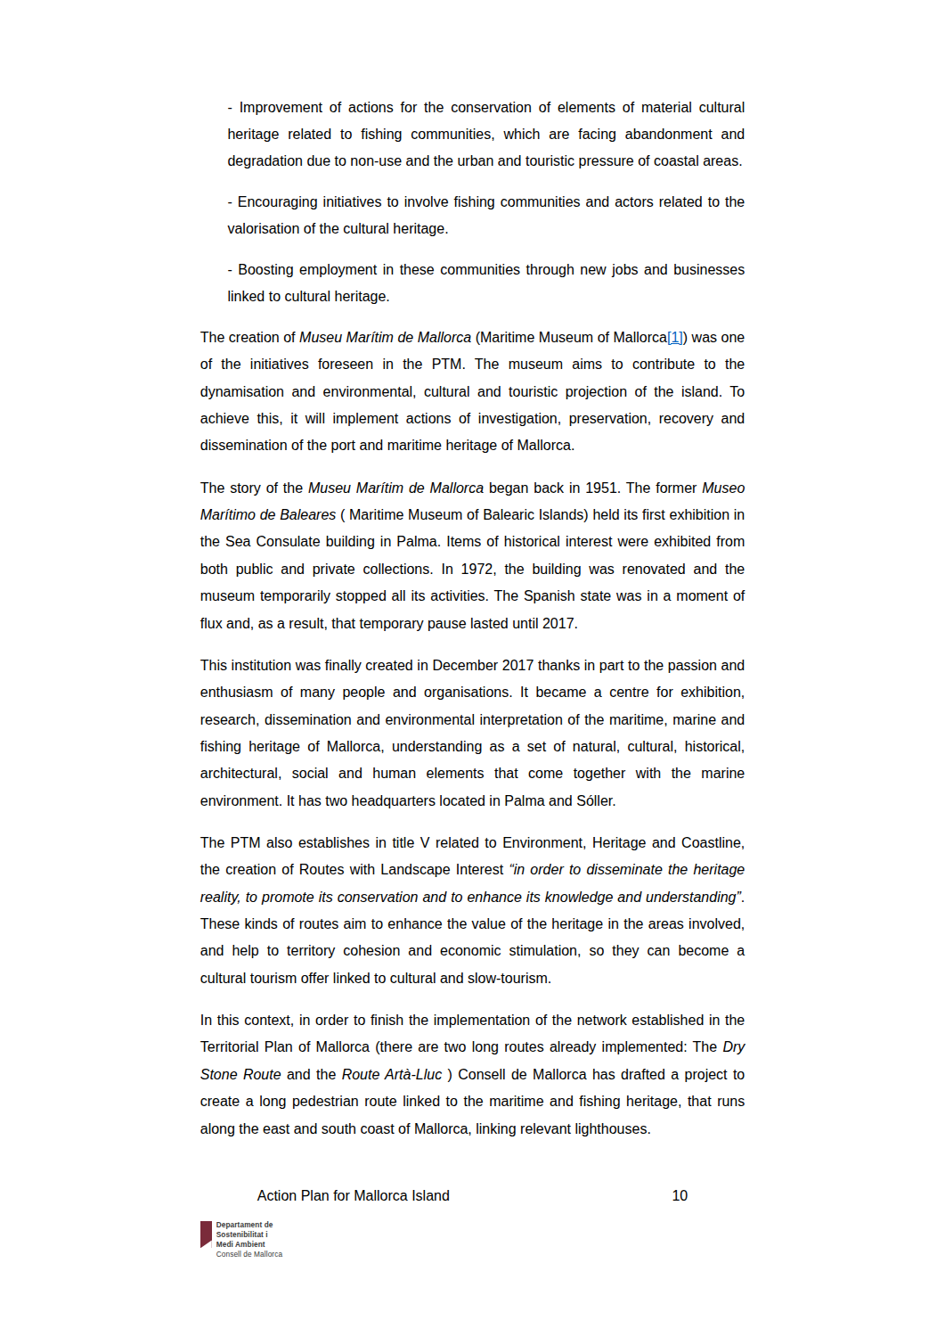- Improvement of actions for the conservation of elements of material cultural heritage related to fishing communities, which are facing abandonment and degradation due to non-use and the urban and touristic pressure of coastal areas.
- Encouraging initiatives to involve fishing communities and actors related to the valorisation of the cultural heritage.
- Boosting employment in these communities through new jobs and businesses linked to cultural heritage.
The creation of Museu Marítim de Mallorca (Maritime Museum of Mallorca[1]) was one of the initiatives foreseen in the PTM. The museum aims to contribute to the dynamisation and environmental, cultural and touristic projection of the island. To achieve this, it will implement actions of investigation, preservation, recovery and dissemination of the port and maritime heritage of Mallorca.
The story of the Museu Marítim de Mallorca began back in 1951. The former Museo Marítimo de Baleares ( Maritime Museum of Balearic Islands) held its first exhibition in the Sea Consulate building in Palma. Items of historical interest were exhibited from both public and private collections. In 1972, the building was renovated and the museum temporarily stopped all its activities. The Spanish state was in a moment of flux and, as a result, that temporary pause lasted until 2017.
This institution was finally created in December 2017 thanks in part to the passion and enthusiasm of many people and organisations. It became a centre for exhibition, research, dissemination and environmental interpretation of the maritime, marine and fishing heritage of Mallorca, understanding as a set of natural, cultural, historical, architectural, social and human elements that come together with the marine environment. It has two headquarters located in Palma and Sóller.
The PTM also establishes in title V related to Environment, Heritage and Coastline, the creation of Routes with Landscape Interest “in order to disseminate the heritage reality, to promote its conservation and to enhance its knowledge and understanding”. These kinds of routes aim to enhance the value of the heritage in the areas involved, and help to territory cohesion and economic stimulation, so they can become a cultural tourism offer linked to cultural and slow-tourism.
In this context, in order to finish the implementation of the network established in the Territorial Plan of Mallorca (there are two long routes already implemented: The Dry Stone Route and the Route Artà-Lluc ) Consell de Mallorca has drafted a project to create a long pedestrian route linked to the maritime and fishing heritage, that runs along the east and south coast of Mallorca, linking relevant lighthouses.
Action Plan for Mallorca Island10
Departament de
Sostenibilitat i
Medi Ambient
Consell de Mallorca